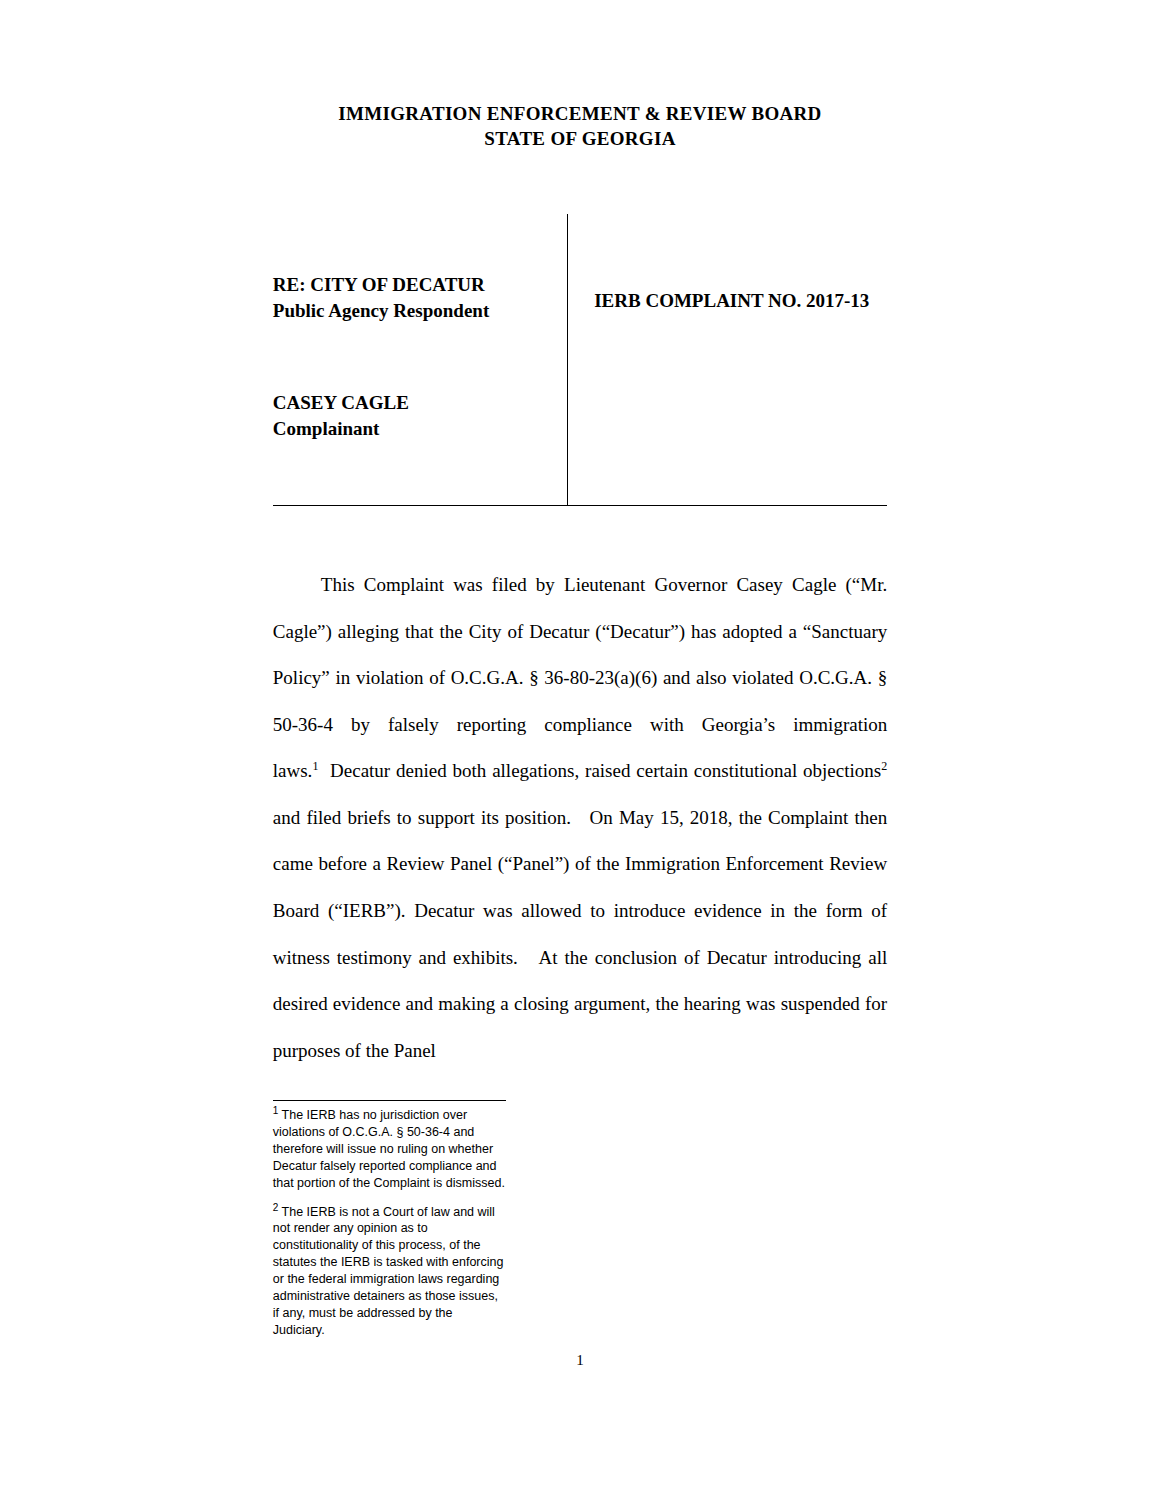IMMIGRATION ENFORCEMENT & REVIEW BOARD
STATE OF GEORGIA
| RE: CITY OF DECATUR Public Agency Respondent | IERB COMPLAINT NO. 2017-13 |
| CASEY CAGLE Complainant | |
This Complaint was filed by Lieutenant Governor Casey Cagle (“Mr. Cagle”) alleging that the City of Decatur (“Decatur”) has adopted a “Sanctuary Policy” in violation of O.C.G.A. § 36-80-23(a)(6) and also violated O.C.G.A. § 50-36-4 by falsely reporting compliance with Georgia’s immigration laws.1 Decatur denied both allegations, raised certain constitutional objections2 and filed briefs to support its position. On May 15, 2018, the Complaint then came before a Review Panel (“Panel”) of the Immigration Enforcement Review Board (“IERB”). Decatur was allowed to introduce evidence in the form of witness testimony and exhibits. At the conclusion of Decatur introducing all desired evidence and making a closing argument, the hearing was suspended for purposes of the Panel
1 The IERB has no jurisdiction over violations of O.C.G.A. § 50-36-4 and therefore will issue no ruling on whether Decatur falsely reported compliance and that portion of the Complaint is dismissed.
2 The IERB is not a Court of law and will not render any opinion as to constitutionality of this process, of the statutes the IERB is tasked with enforcing or the federal immigration laws regarding administrative detainers as those issues, if any, must be addressed by the Judiciary.
1